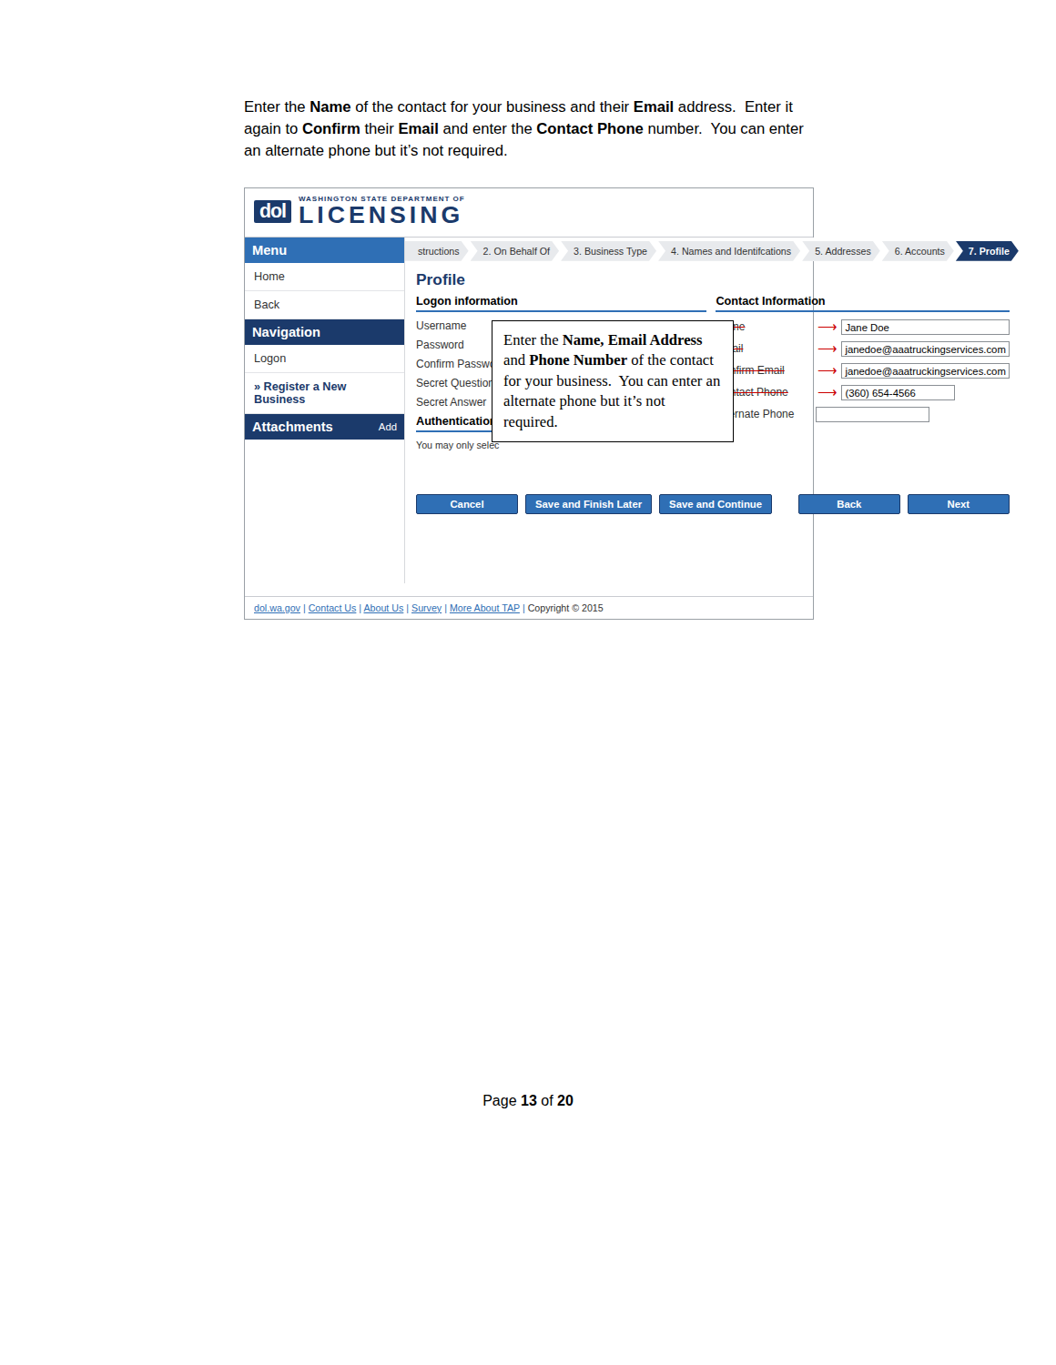Enter the Name of the contact for your business and their Email address. Enter it again to Confirm their Email and enter the Contact Phone number. You can enter an alternate phone but it’s not required.
dol
WASHINGTON STATE DEPARTMENT OF LICENSING
Menu
Home
Back
Navigation
Logon
» Register a New Business
Attachments Add
structions
2. On Behalf Of
3. Business Type
4. Names and Identifcations
5. Addresses
6. Accounts
7. Profile
Profile
Logon information
Username
Password
Confirm Password
Secret Question
Secret Answer
Authentication co
You may only selec
Contact Information
Name ⟶ Jane Doe
Email ⟶ janedoe@aaatruckingservices.com
Confirm Email ⟶ janedoe@aaatruckingservices.com
Contact Phone ⟶ (360) 654-4566
Alternate Phone
Enter the Name, Email Address and Phone Number of the contact for your business. You can enter an alternate phone but it’s not required.
Cancel
Save and Finish Later
Save and Continue
Back
Next
dol.wa.gov | Contact Us | About Us | Survey | More About TAP | Copyright © 2015
Page 13 of 20